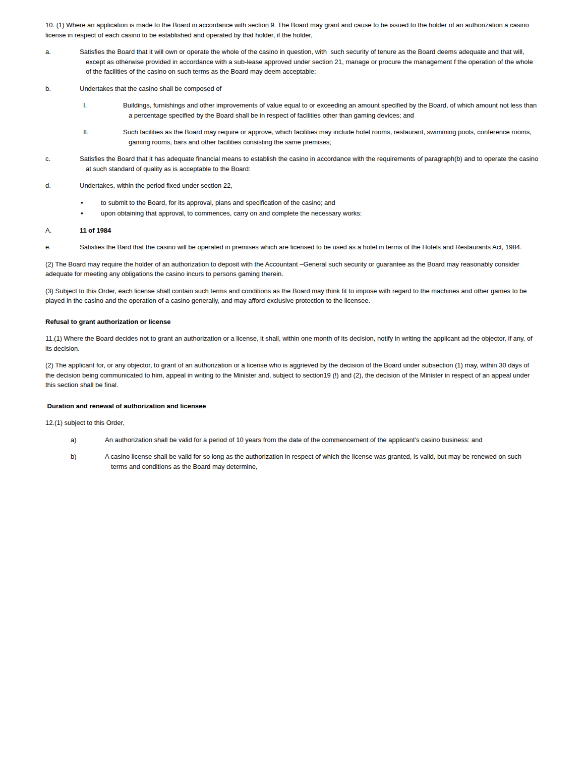10. (1) Where an application is made to the Board in accordance with section 9. The Board may grant and cause to be issued to the holder of an authorization a casino license in respect of each casino to be established and operated by that holder, if the holder,
a. Satisfies the Board that it will own or operate the whole of the casino in question, with such security of tenure as the Board deems adequate and that will, except as otherwise provided in accordance with a sub-lease approved under section 21, manage or procure the management f the operation of the whole of the facilities of the casino on such terms as the Board may deem acceptable:
b. Undertakes that the casino shall be composed of
I. Buildings, furnishings and other improvements of value equal to or exceeding an amount specified by the Board, of which amount not less than a percentage specified by the Board shall be in respect of facilities other than gaming devices; and
II. Such facilities as the Board may require or approve, which facilities may include hotel rooms, restaurant, swimming pools, conference rooms, gaming rooms, bars and other facilities consisting the same premises;
c. Satisfies the Board that it has adequate financial means to establish the casino in accordance with the requirements of paragraph(b) and to operate the casino at such standard of quality as is acceptable to the Board:
d. Undertakes, within the period fixed under section 22,
▪to submit to the Board, for its approval, plans and specification of the casino; and
▪upon obtaining that approval, to commences, carry on and complete the necessary works:
A. 11 of 1984
e. Satisfies the Bard that the casino will be operated in premises which are licensed to be used as a hotel in terms of the Hotels and Restaurants Act, 1984.
(2) The Board may require the holder of an authorization to deposit with the Accountant –General such security or guarantee as the Board may reasonably consider adequate for meeting any obligations the casino incurs to persons gaming therein.
(3) Subject to this Order, each license shall contain such terms and conditions as the Board may think fit to impose with regard to the machines and other games to be played in the casino and the operation of a casino generally, and may afford exclusive protection to the licensee.
Refusal to grant authorization or license
11.(1) Where the Board decides not to grant an authorization or a license, it shall, within one month of its decision, notify in writing the applicant ad the objector, if any, of its decision.
(2) The applicant for, or any objector, to grant of an authorization or a license who is aggrieved by the decision of the Board under subsection (1) may, within 30 days of the decision being communicated to him, appeal in writing to the Minister and, subject to section19 (!) and (2), the decision of the Minister in respect of an appeal under this section shall be final.
Duration and renewal of authorization and licensee
12.(1) subject to this Order,
a) An authorization shall be valid for a period of 10 years from the date of the commencement of the applicant’s casino business: and
b) A casino license shall be valid for so long as the authorization in respect of which the license was granted, is valid, but may be renewed on such terms and conditions as the Board may determine,